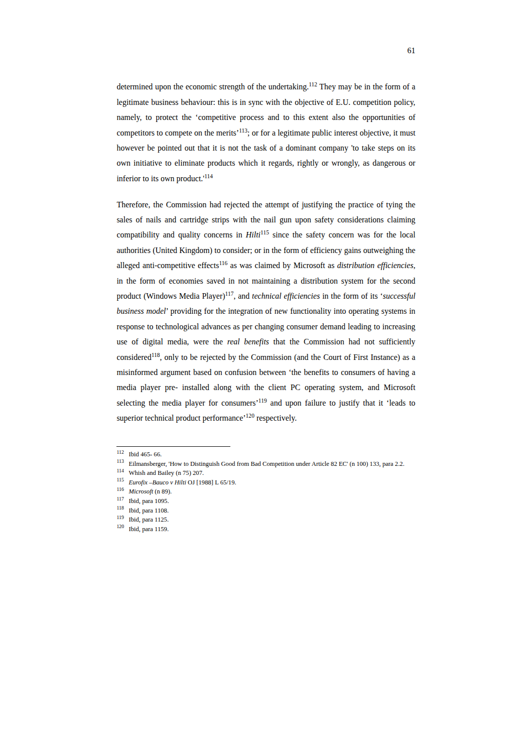61
determined upon the economic strength of the undertaking.112 They may be in the form of a legitimate business behaviour: this is in sync with the objective of E.U. competition policy, namely, to protect the ‘competitive process and to this extent also the opportunities of competitors to compete on the merits’113; or for a legitimate public interest objective, it must however be pointed out that it is not the task of a dominant company 'to take steps on its own initiative to eliminate products which it regards, rightly or wrongly, as dangerous or inferior to its own product.'114
Therefore, the Commission had rejected the attempt of justifying the practice of tying the sales of nails and cartridge strips with the nail gun upon safety considerations claiming compatibility and quality concerns in Hilti115 since the safety concern was for the local authorities (United Kingdom) to consider; or in the form of efficiency gains outweighing the alleged anti-competitive effects116 as was claimed by Microsoft as distribution efficiencies, in the form of economies saved in not maintaining a distribution system for the second product (Windows Media Player)117, and technical efficiencies in the form of its ‘successful business model’ providing for the integration of new functionality into operating systems in response to technological advances as per changing consumer demand leading to increasing use of digital media, were the real benefits that the Commission had not sufficiently considered118, only to be rejected by the Commission (and the Court of First Instance) as a misinformed argument based on confusion between ‘the benefits to consumers of having a media player pre- installed along with the client PC operating system, and Microsoft selecting the media player for consumers’119 and upon failure to justify that it ‘leads to superior technical product performance’120 respectively.
112 Ibid 465- 66.
113 Eilmansberger, 'How to Distinguish Good from Bad Competition under Article 82 EC' (n 100) 133, para 2.2.
114 Whish and Bailey (n 75) 207.
115 Eurofix –Bauco v Hilti OJ [1988] L 65/19.
116 Microsoft (n 89).
117 Ibid, para 1095.
118 Ibid, para 1108.
119 Ibid, para 1125.
120 Ibid, para 1159.